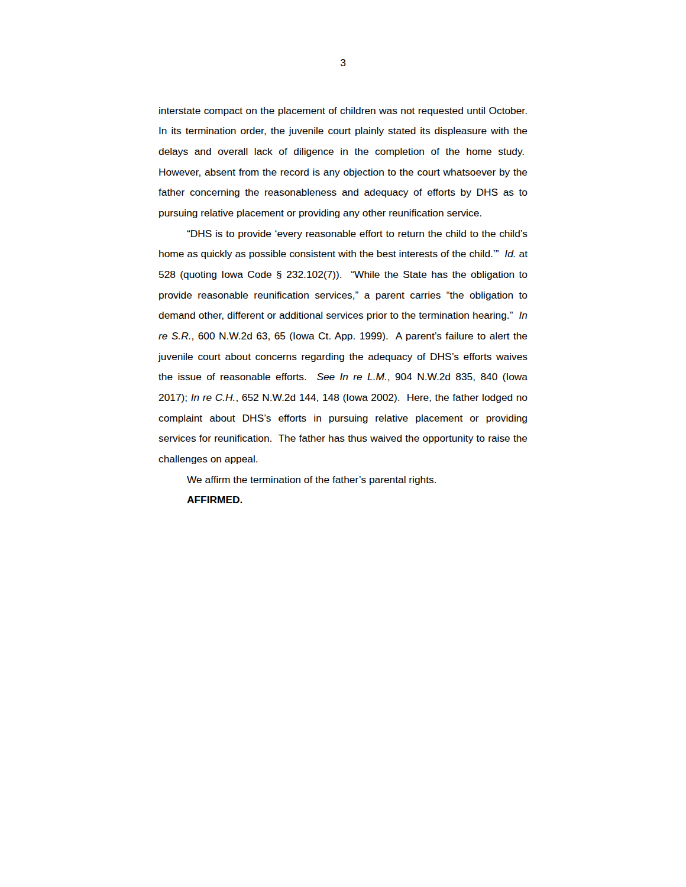3
interstate compact on the placement of children was not requested until October. In its termination order, the juvenile court plainly stated its displeasure with the delays and overall lack of diligence in the completion of the home study. However, absent from the record is any objection to the court whatsoever by the father concerning the reasonableness and adequacy of efforts by DHS as to pursuing relative placement or providing any other reunification service.
“DHS is to provide ‘every reasonable effort to return the child to the child’s home as quickly as possible consistent with the best interests of the child.’” Id. at 528 (quoting Iowa Code § 232.102(7)). “While the State has the obligation to provide reasonable reunification services,” a parent carries “the obligation to demand other, different or additional services prior to the termination hearing.” In re S.R., 600 N.W.2d 63, 65 (Iowa Ct. App. 1999). A parent’s failure to alert the juvenile court about concerns regarding the adequacy of DHS’s efforts waives the issue of reasonable efforts. See In re L.M., 904 N.W.2d 835, 840 (Iowa 2017); In re C.H., 652 N.W.2d 144, 148 (Iowa 2002). Here, the father lodged no complaint about DHS’s efforts in pursuing relative placement or providing services for reunification. The father has thus waived the opportunity to raise the challenges on appeal.
We affirm the termination of the father’s parental rights.
AFFIRMED.